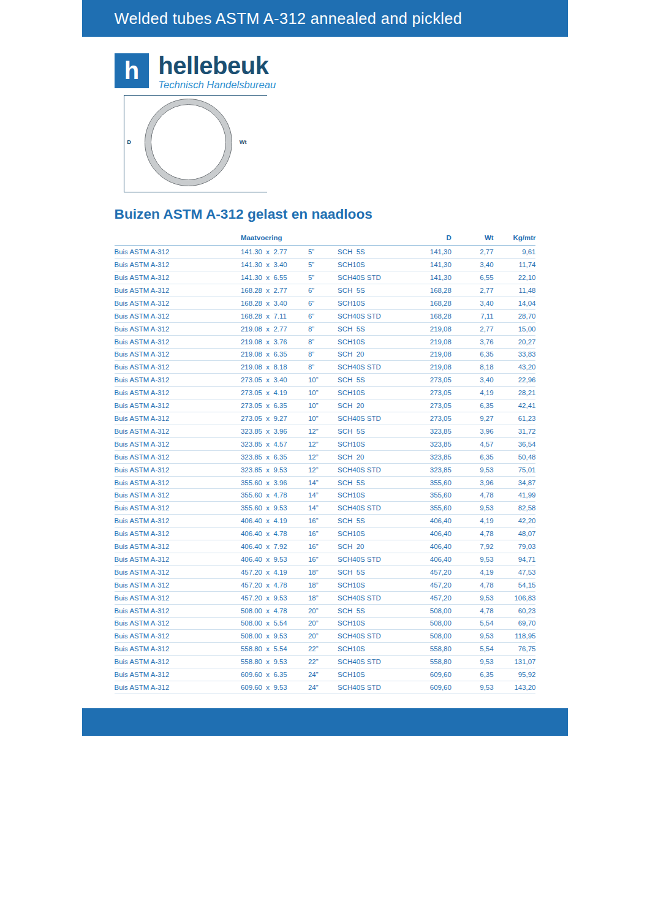Welded tubes ASTM A-312 annealed and pickled
h
hellebeuk
Technisch Handelsbureau
D
Wt
Buizen ASTM A-312 gelast en naadloos
| | Maatvoering | | | D | Wt | Kg/mtr |
| --- | --- | --- | --- | --- | --- | --- |
| Buis ASTM A-312 | 141.30 x 2.77 | 5” | SCH 5S | 141,30 | 2,77 | 9,61 |
| Buis ASTM A-312 | 141.30 x 3.40 | 5” | SCH10S | 141,30 | 3,40 | 11,74 |
| Buis ASTM A-312 | 141.30 x 6.55 | 5” | SCH40S STD | 141,30 | 6,55 | 22,10 |
| Buis ASTM A-312 | 168.28 x 2.77 | 6” | SCH 5S | 168,28 | 2,77 | 11,48 |
| Buis ASTM A-312 | 168.28 x 3.40 | 6” | SCH10S | 168,28 | 3,40 | 14,04 |
| Buis ASTM A-312 | 168.28 x 7.11 | 6” | SCH40S STD | 168,28 | 7,11 | 28,70 |
| Buis ASTM A-312 | 219.08 x 2.77 | 8” | SCH 5S | 219,08 | 2,77 | 15,00 |
| Buis ASTM A-312 | 219.08 x 3.76 | 8” | SCH10S | 219,08 | 3,76 | 20,27 |
| Buis ASTM A-312 | 219.08 x 6.35 | 8” | SCH 20 | 219,08 | 6,35 | 33,83 |
| Buis ASTM A-312 | 219.08 x 8.18 | 8” | SCH40S STD | 219,08 | 8,18 | 43,20 |
| Buis ASTM A-312 | 273.05 x 3.40 | 10” | SCH 5S | 273,05 | 3,40 | 22,96 |
| Buis ASTM A-312 | 273.05 x 4.19 | 10” | SCH10S | 273,05 | 4,19 | 28,21 |
| Buis ASTM A-312 | 273.05 x 6.35 | 10” | SCH 20 | 273,05 | 6,35 | 42,41 |
| Buis ASTM A-312 | 273.05 x 9.27 | 10” | SCH40S STD | 273,05 | 9,27 | 61,23 |
| Buis ASTM A-312 | 323.85 x 3.96 | 12” | SCH 5S | 323,85 | 3,96 | 31,72 |
| Buis ASTM A-312 | 323.85 x 4.57 | 12” | SCH10S | 323,85 | 4,57 | 36,54 |
| Buis ASTM A-312 | 323.85 x 6.35 | 12” | SCH 20 | 323,85 | 6,35 | 50,48 |
| Buis ASTM A-312 | 323.85 x 9.53 | 12” | SCH40S STD | 323,85 | 9,53 | 75,01 |
| Buis ASTM A-312 | 355.60 x 3.96 | 14” | SCH 5S | 355,60 | 3,96 | 34,87 |
| Buis ASTM A-312 | 355.60 x 4.78 | 14” | SCH10S | 355,60 | 4,78 | 41,99 |
| Buis ASTM A-312 | 355.60 x 9.53 | 14” | SCH40S STD | 355,60 | 9,53 | 82,58 |
| Buis ASTM A-312 | 406.40 x 4.19 | 16” | SCH 5S | 406,40 | 4,19 | 42,20 |
| Buis ASTM A-312 | 406.40 x 4.78 | 16” | SCH10S | 406,40 | 4,78 | 48,07 |
| Buis ASTM A-312 | 406.40 x 7.92 | 16” | SCH 20 | 406,40 | 7,92 | 79,03 |
| Buis ASTM A-312 | 406.40 x 9.53 | 16” | SCH40S STD | 406,40 | 9,53 | 94,71 |
| Buis ASTM A-312 | 457.20 x 4.19 | 18” | SCH 5S | 457,20 | 4,19 | 47,53 |
| Buis ASTM A-312 | 457.20 x 4.78 | 18” | SCH10S | 457,20 | 4,78 | 54,15 |
| Buis ASTM A-312 | 457.20 x 9.53 | 18” | SCH40S STD | 457,20 | 9,53 | 106,83 |
| Buis ASTM A-312 | 508.00 x 4.78 | 20” | SCH 5S | 508,00 | 4,78 | 60,23 |
| Buis ASTM A-312 | 508.00 x 5.54 | 20” | SCH10S | 508,00 | 5,54 | 69,70 |
| Buis ASTM A-312 | 508.00 x 9.53 | 20” | SCH40S STD | 508,00 | 9,53 | 118,95 |
| Buis ASTM A-312 | 558.80 x 5.54 | 22” | SCH10S | 558,80 | 5,54 | 76,75 |
| Buis ASTM A-312 | 558.80 x 9.53 | 22” | SCH40S STD | 558,80 | 9,53 | 131,07 |
| Buis ASTM A-312 | 609.60 x 6.35 | 24” | SCH10S | 609,60 | 6,35 | 95,92 |
| Buis ASTM A-312 | 609.60 x 9.53 | 24” | SCH40S STD | 609,60 | 9,53 | 143,20 |
6